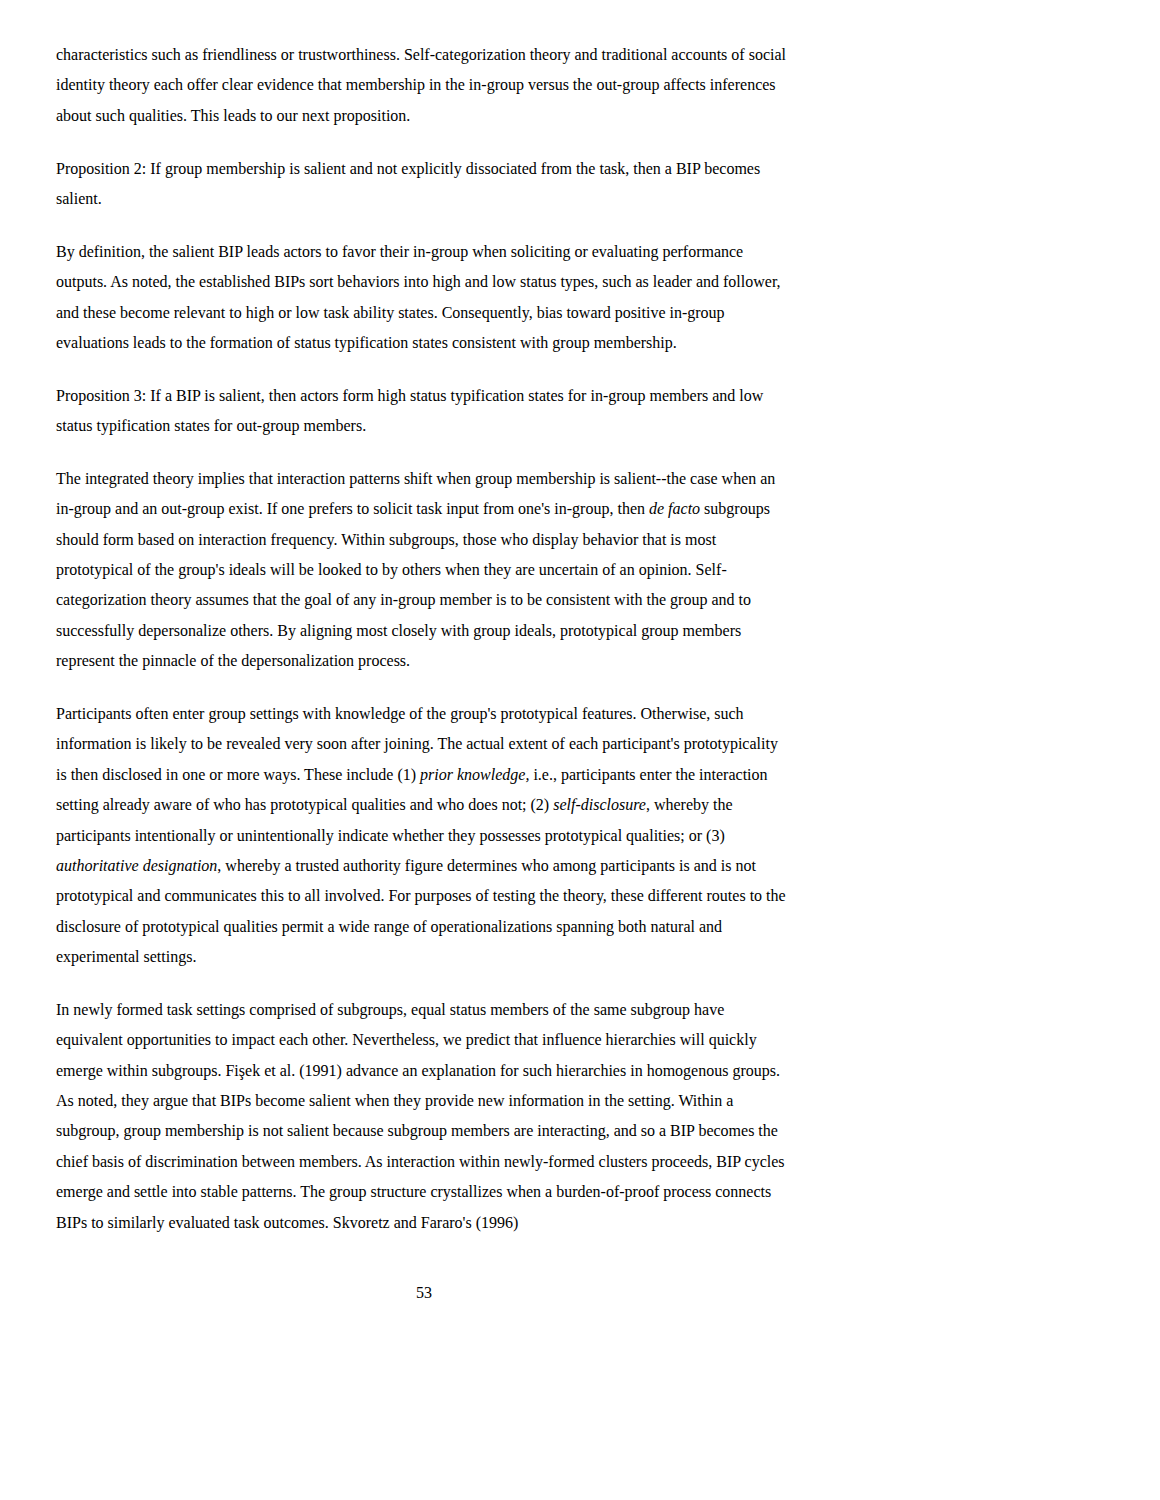characteristics such as friendliness or trustworthiness. Self-categorization theory and traditional accounts of social identity theory each offer clear evidence that membership in the in-group versus the out-group affects inferences about such qualities. This leads to our next proposition.
Proposition 2: If group membership is salient and not explicitly dissociated from the task, then a BIP becomes salient.
By definition, the salient BIP leads actors to favor their in-group when soliciting or evaluating performance outputs. As noted, the established BIPs sort behaviors into high and low status types, such as leader and follower, and these become relevant to high or low task ability states. Consequently, bias toward positive in-group evaluations leads to the formation of status typification states consistent with group membership.
Proposition 3: If a BIP is salient, then actors form high status typification states for in-group members and low status typification states for out-group members.
The integrated theory implies that interaction patterns shift when group membership is salient--the case when an in-group and an out-group exist. If one prefers to solicit task input from one's in-group, then de facto subgroups should form based on interaction frequency. Within subgroups, those who display behavior that is most prototypical of the group's ideals will be looked to by others when they are uncertain of an opinion. Self-categorization theory assumes that the goal of any in-group member is to be consistent with the group and to successfully depersonalize others. By aligning most closely with group ideals, prototypical group members represent the pinnacle of the depersonalization process.
Participants often enter group settings with knowledge of the group's prototypical features. Otherwise, such information is likely to be revealed very soon after joining. The actual extent of each participant's prototypicality is then disclosed in one or more ways. These include (1) prior knowledge, i.e., participants enter the interaction setting already aware of who has prototypical qualities and who does not; (2) self-disclosure, whereby the participants intentionally or unintentionally indicate whether they possesses prototypical qualities; or (3) authoritative designation, whereby a trusted authority figure determines who among participants is and is not prototypical and communicates this to all involved. For purposes of testing the theory, these different routes to the disclosure of prototypical qualities permit a wide range of operationalizations spanning both natural and experimental settings.
In newly formed task settings comprised of subgroups, equal status members of the same subgroup have equivalent opportunities to impact each other. Nevertheless, we predict that influence hierarchies will quickly emerge within subgroups. Fişek et al. (1991) advance an explanation for such hierarchies in homogenous groups. As noted, they argue that BIPs become salient when they provide new information in the setting. Within a subgroup, group membership is not salient because subgroup members are interacting, and so a BIP becomes the chief basis of discrimination between members. As interaction within newly-formed clusters proceeds, BIP cycles emerge and settle into stable patterns. The group structure crystallizes when a burden-of-proof process connects BIPs to similarly evaluated task outcomes. Skvoretz and Fararo's (1996)
53